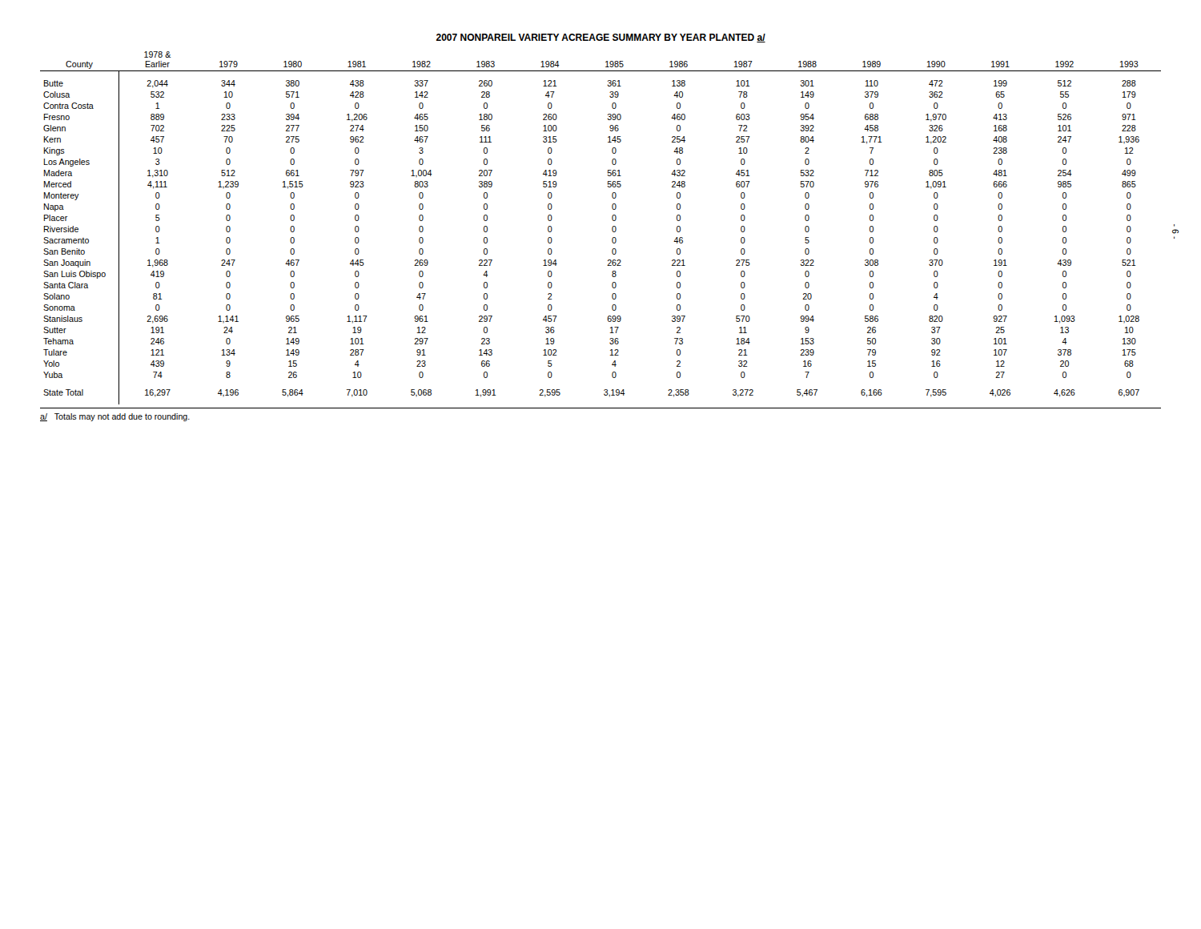2007 NONPAREIL VARIETY ACREAGE SUMMARY BY YEAR PLANTED a/
| County | 1978 & Earlier | 1979 | 1980 | 1981 | 1982 | 1983 | 1984 | 1985 | 1986 | 1987 | 1988 | 1989 | 1990 | 1991 | 1992 | 1993 |
| --- | --- | --- | --- | --- | --- | --- | --- | --- | --- | --- | --- | --- | --- | --- | --- | --- |
| Butte | 2,044 | 344 | 380 | 438 | 337 | 260 | 121 | 361 | 138 | 101 | 301 | 110 | 472 | 199 | 512 | 288 |
| Colusa | 532 | 10 | 571 | 428 | 142 | 28 | 47 | 39 | 40 | 78 | 149 | 379 | 362 | 65 | 55 | 179 |
| Contra Costa | 1 | 0 | 0 | 0 | 0 | 0 | 0 | 0 | 0 | 0 | 0 | 0 | 0 | 0 | 0 | 0 |
| Fresno | 889 | 233 | 394 | 1,206 | 465 | 180 | 260 | 390 | 460 | 603 | 954 | 688 | 1,970 | 413 | 526 | 971 |
| Glenn | 702 | 225 | 277 | 274 | 150 | 56 | 100 | 96 | 0 | 72 | 392 | 458 | 326 | 168 | 101 | 228 |
| Kern | 457 | 70 | 275 | 962 | 467 | 111 | 315 | 145 | 254 | 257 | 804 | 1,771 | 1,202 | 408 | 247 | 1,936 |
| Kings | 10 | 0 | 0 | 0 | 3 | 0 | 0 | 0 | 48 | 10 | 2 | 7 | 0 | 238 | 0 | 12 |
| Los Angeles | 3 | 0 | 0 | 0 | 0 | 0 | 0 | 0 | 0 | 0 | 0 | 0 | 0 | 0 | 0 | 0 |
| Madera | 1,310 | 512 | 661 | 797 | 1,004 | 207 | 419 | 561 | 432 | 451 | 532 | 712 | 805 | 481 | 254 | 499 |
| Merced | 4,111 | 1,239 | 1,515 | 923 | 803 | 389 | 519 | 565 | 248 | 607 | 570 | 976 | 1,091 | 666 | 985 | 865 |
| Monterey | 0 | 0 | 0 | 0 | 0 | 0 | 0 | 0 | 0 | 0 | 0 | 0 | 0 | 0 | 0 | 0 |
| Napa | 0 | 0 | 0 | 0 | 0 | 0 | 0 | 0 | 0 | 0 | 0 | 0 | 0 | 0 | 0 | 0 |
| Placer | 5 | 0 | 0 | 0 | 0 | 0 | 0 | 0 | 0 | 0 | 0 | 0 | 0 | 0 | 0 | 0 |
| Riverside | 0 | 0 | 0 | 0 | 0 | 0 | 0 | 0 | 0 | 0 | 0 | 0 | 0 | 0 | 0 | 0 |
| Sacramento | 1 | 0 | 0 | 0 | 0 | 0 | 0 | 0 | 46 | 0 | 5 | 0 | 0 | 0 | 0 | 0 |
| San Benito | 0 | 0 | 0 | 0 | 0 | 0 | 0 | 0 | 0 | 0 | 0 | 0 | 0 | 0 | 0 | 0 |
| San Joaquin | 1,968 | 247 | 467 | 445 | 269 | 227 | 194 | 262 | 221 | 275 | 322 | 308 | 370 | 191 | 439 | 521 |
| San Luis Obispo | 419 | 0 | 0 | 0 | 0 | 4 | 0 | 8 | 0 | 0 | 0 | 0 | 0 | 0 | 0 | 0 |
| Santa Clara | 0 | 0 | 0 | 0 | 0 | 0 | 0 | 0 | 0 | 0 | 0 | 0 | 0 | 0 | 0 | 0 |
| Solano | 81 | 0 | 0 | 0 | 47 | 0 | 2 | 0 | 0 | 0 | 20 | 0 | 4 | 0 | 0 | 0 |
| Sonoma | 0 | 0 | 0 | 0 | 0 | 0 | 0 | 0 | 0 | 0 | 0 | 0 | 0 | 0 | 0 | 0 |
| Stanislaus | 2,696 | 1,141 | 965 | 1,117 | 961 | 297 | 457 | 699 | 397 | 570 | 994 | 586 | 820 | 927 | 1,093 | 1,028 |
| Sutter | 191 | 24 | 21 | 19 | 12 | 0 | 36 | 17 | 2 | 11 | 9 | 26 | 37 | 25 | 13 | 10 |
| Tehama | 246 | 0 | 149 | 101 | 297 | 23 | 19 | 36 | 73 | 184 | 153 | 50 | 30 | 101 | 4 | 130 |
| Tulare | 121 | 134 | 149 | 287 | 91 | 143 | 102 | 12 | 0 | 21 | 239 | 79 | 92 | 107 | 378 | 175 |
| Yolo | 439 | 9 | 15 | 4 | 23 | 66 | 5 | 4 | 2 | 32 | 16 | 15 | 16 | 12 | 20 | 68 |
| Yuba | 74 | 8 | 26 | 10 | 0 | 0 | 0 | 0 | 0 | 0 | 7 | 0 | 0 | 27 | 0 | 0 |
| State Total | 16,297 | 4,196 | 5,864 | 7,010 | 5,068 | 1,991 | 2,595 | 3,194 | 2,358 | 3,272 | 5,467 | 6,166 | 7,595 | 4,026 | 4,626 | 6,907 |
a/ Totals may not add due to rounding.
- 6 -